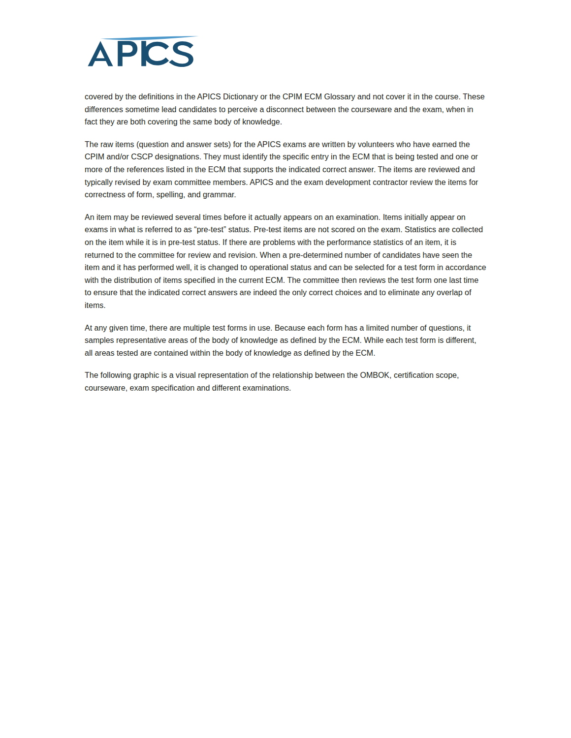APICS
covered by the definitions in the APICS Dictionary or the CPIM ECM Glossary and not cover it in the course. These differences sometime lead candidates to perceive a disconnect between the courseware and the exam, when in fact they are both covering the same body of knowledge.
The raw items (question and answer sets) for the APICS exams are written by volunteers who have earned the CPIM and/or CSCP designations. They must identify the specific entry in the ECM that is being tested and one or more of the references listed in the ECM that supports the indicated correct answer. The items are reviewed and typically revised by exam committee members. APICS and the exam development contractor review the items for correctness of form, spelling, and grammar.
An item may be reviewed several times before it actually appears on an examination. Items initially appear on exams in what is referred to as “pre-test” status. Pre-test items are not scored on the exam. Statistics are collected on the item while it is in pre-test status. If there are problems with the performance statistics of an item, it is returned to the committee for review and revision. When a pre-determined number of candidates have seen the item and it has performed well, it is changed to operational status and can be selected for a test form in accordance with the distribution of items specified in the current ECM. The committee then reviews the test form one last time to ensure that the indicated correct answers are indeed the only correct choices and to eliminate any overlap of items.
At any given time, there are multiple test forms in use. Because each form has a limited number of questions, it samples representative areas of the body of knowledge as defined by the ECM. While each test form is different, all areas tested are contained within the body of knowledge as defined by the ECM.
The following graphic is a visual representation of the relationship between the OMBOK, certification scope, courseware, exam specification and different examinations.